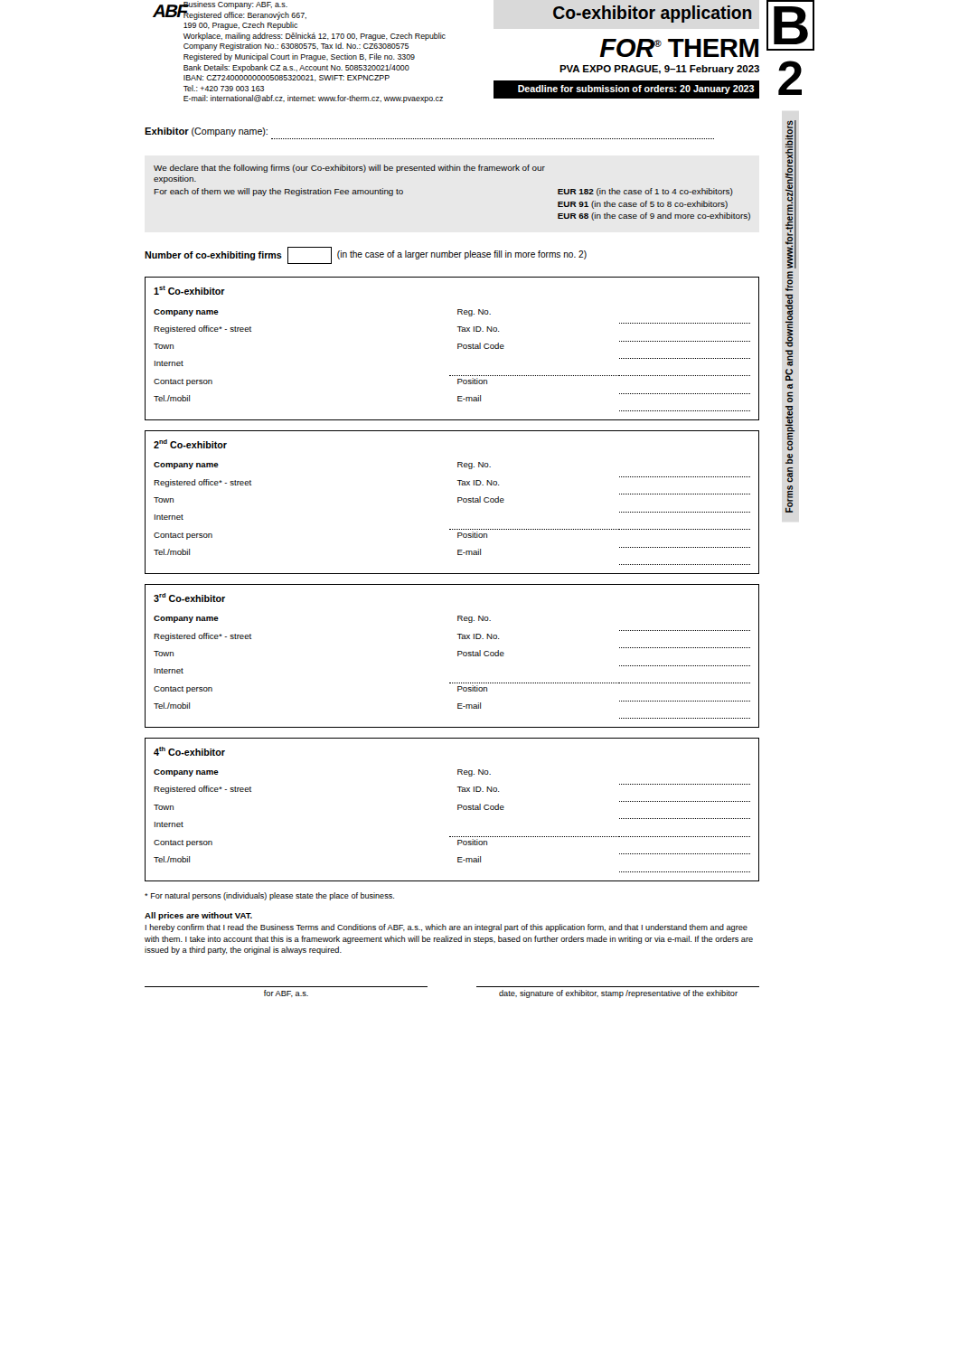B
2
Forms can be completed on a PC and downloaded from www.for-therm.cz/en/forexhibitors
ABF
Business Company: ABF, a.s.
Registered office: Beranových 667,
199 00, Prague, Czech Republic
Workplace, mailing address: Dělnická 12, 170 00, Prague, Czech Republic
Company Registration No.: 63080575, Tax Id. No.: CZ63080575
Registered by Municipal Court in Prague, Section B, File no. 3309
Bank Details: Expobank CZ a.s., Account No. 5085320021/4000
IBAN: CZ7240000000005085320021, SWIFT: EXPNCZPP
Tel.: +420 739 003 163
E-mail: international@abf.cz, internet: www.for-therm.cz, www.pvaexpo.cz
Co-exhibitor application
FOR® THERM
PVA EXPO PRAGUE, 9–11 February 2023
Deadline for submission of orders: 20 January 2023
Exhibitor (Company name):
| We declare that the following firms (our Co-exhibitors) will be presented within the framework of our exposition. | |
| For each of them we will pay the Registration Fee amounting to | EUR 182 (in the case of 1 to 4 co-exhibitors) |
| | EUR 91 (in the case of 5 to 8 co-exhibitors) |
| | EUR 68 (in the case of 9 and more co-exhibitors) |
Number of co-exhibiting firms (in the case of a larger number please fill in more forms no. 2)
1st Co-exhibitor
| Company name | | Reg. No. | |
| Registered office* - street | | Tax ID. No. | |
| Town | | Postal Code | |
| Internet | |
| Contact person | | Position | |
| Tel./mobil | | E-mail | |
2nd Co-exhibitor
| Company name | | Reg. No. | |
| Registered office* - street | | Tax ID. No. | |
| Town | | Postal Code | |
| Internet | |
| Contact person | | Position | |
| Tel./mobil | | E-mail | |
3rd Co-exhibitor
| Company name | | Reg. No. | |
| Registered office* - street | | Tax ID. No. | |
| Town | | Postal Code | |
| Internet | |
| Contact person | | Position | |
| Tel./mobil | | E-mail | |
4th Co-exhibitor
| Company name | | Reg. No. | |
| Registered office* - street | | Tax ID. No. | |
| Town | | Postal Code | |
| Internet | |
| Contact person | | Position | |
| Tel./mobil | | E-mail | |
* For natural persons (individuals) please state the place of business.
All prices are without VAT.
I hereby confirm that I read the Business Terms and Conditions of ABF, a.s., which are an integral part of this application form, and that I understand them and agree with them. I take into account that this is a framework agreement which will be realized in steps, based on further orders made in writing or via e-mail. If the orders are issued by a third party, the original is always required.
for ABF, a.s.
date, signature of exhibitor, stamp /representative of the exhibitor